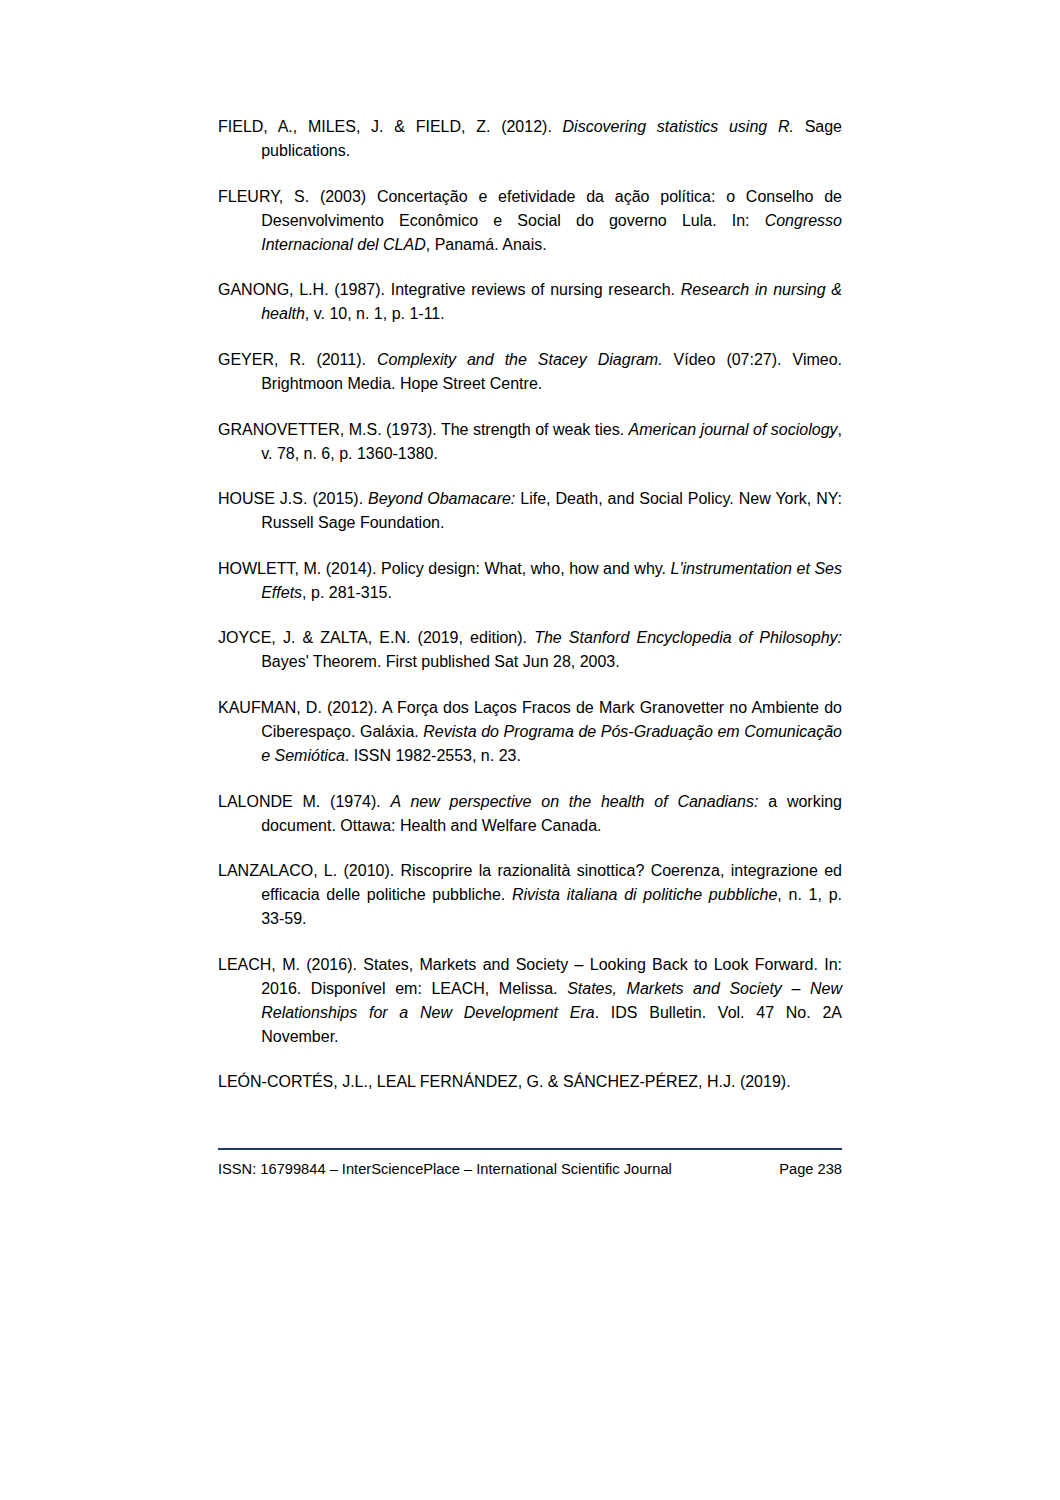FIELD, A., MILES, J. & FIELD, Z. (2012). Discovering statistics using R. Sage publications.
FLEURY, S. (2003) Concertação e efetividade da ação política: o Conselho de Desenvolvimento Econômico e Social do governo Lula. In: Congresso Internacional del CLAD, Panamá. Anais.
GANONG, L.H. (1987). Integrative reviews of nursing research. Research in nursing & health, v. 10, n. 1, p. 1-11.
GEYER, R. (2011). Complexity and the Stacey Diagram. Vídeo (07:27). Vimeo. Brightmoon Media. Hope Street Centre.
GRANOVETTER, M.S. (1973). The strength of weak ties. American journal of sociology, v. 78, n. 6, p. 1360-1380.
HOUSE J.S. (2015). Beyond Obamacare: Life, Death, and Social Policy. New York, NY: Russell Sage Foundation.
HOWLETT, M. (2014). Policy design: What, who, how and why. L'instrumentation et Ses Effets, p. 281-315.
JOYCE, J. & ZALTA, E.N. (2019, edition). The Stanford Encyclopedia of Philosophy: Bayes' Theorem. First published Sat Jun 28, 2003.
KAUFMAN, D. (2012). A Força dos Laços Fracos de Mark Granovetter no Ambiente do Ciberespaço. Galáxia. Revista do Programa de Pós-Graduação em Comunicação e Semiótica. ISSN 1982-2553, n. 23.
LALONDE M. (1974). A new perspective on the health of Canadians: a working document. Ottawa: Health and Welfare Canada.
LANZALACO, L. (2010). Riscoprire la razionalità sinottica? Coerenza, integrazione ed efficacia delle politiche pubbliche. Rivista italiana di politiche pubbliche, n. 1, p. 33-59.
LEACH, M. (2016). States, Markets and Society – Looking Back to Look Forward. In: 2016. Disponível em: LEACH, Melissa. States, Markets and Society – New Relationships for a New Development Era. IDS Bulletin. Vol. 47 No. 2A November.
LEÓN-CORTÉS, J.L., LEAL FERNÁNDEZ, G. & SÁNCHEZ-PÉREZ, H.J. (2019).
ISSN: 16799844 – InterSciencePlace – International Scientific Journal Page 238